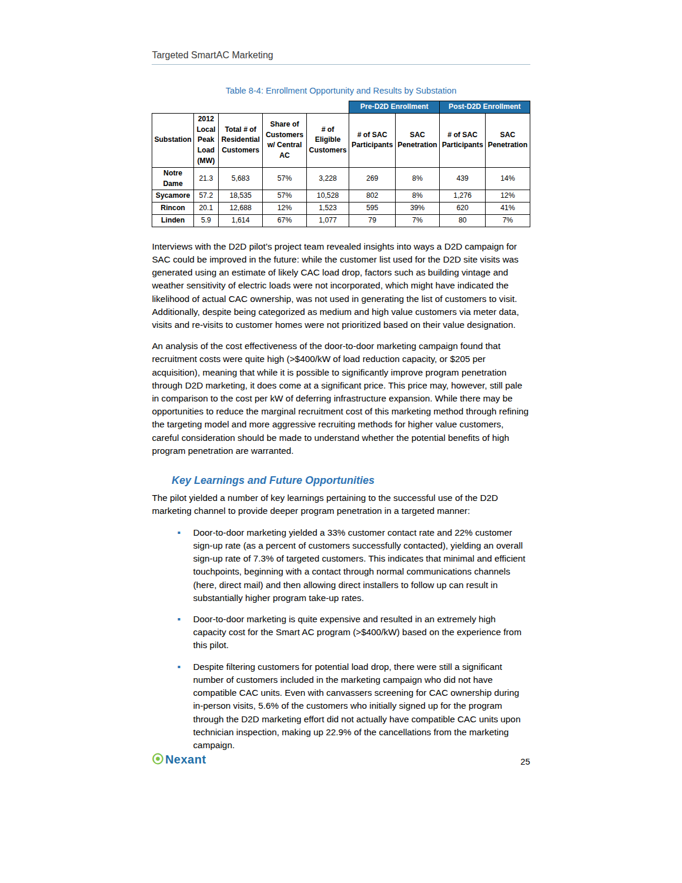Targeted SmartAC Marketing
Table 8-4: Enrollment Opportunity and Results by Substation
| | Pre-D2D Enrollment | Post-D2D Enrollment |
| --- | --- | --- |
| Substation | 2012 Local Peak Load (MW) | Total # of Residential Customers | Share of Customers w/ Central AC | # of Eligible Customers | # of SAC Participants | SAC Penetration | # of SAC Participants | SAC Penetration |
| Notre Dame | 21.3 | 5,683 | 57% | 3,228 | 269 | 8% | 439 | 14% |
| Sycamore | 57.2 | 18,535 | 57% | 10,528 | 802 | 8% | 1,276 | 12% |
| Rincon | 20.1 | 12,688 | 12% | 1,523 | 595 | 39% | 620 | 41% |
| Linden | 5.9 | 1,614 | 67% | 1,077 | 79 | 7% | 80 | 7% |
Interviews with the D2D pilot’s project team revealed insights into ways a D2D campaign for SAC could be improved in the future: while the customer list used for the D2D site visits was generated using an estimate of likely CAC load drop, factors such as building vintage and weather sensitivity of electric loads were not incorporated, which might have indicated the likelihood of actual CAC ownership, was not used in generating the list of customers to visit. Additionally, despite being categorized as medium and high value customers via meter data, visits and re-visits to customer homes were not prioritized based on their value designation.
An analysis of the cost effectiveness of the door-to-door marketing campaign found that recruitment costs were quite high (>$400/kW of load reduction capacity, or $205 per acquisition), meaning that while it is possible to significantly improve program penetration through D2D marketing, it does come at a significant price. This price may, however, still pale in comparison to the cost per kW of deferring infrastructure expansion. While there may be opportunities to reduce the marginal recruitment cost of this marketing method through refining the targeting model and more aggressive recruiting methods for higher value customers, careful consideration should be made to understand whether the potential benefits of high program penetration are warranted.
Key Learnings and Future Opportunities
The pilot yielded a number of key learnings pertaining to the successful use of the D2D marketing channel to provide deeper program penetration in a targeted manner:
Door-to-door marketing yielded a 33% customer contact rate and 22% customer sign-up rate (as a percent of customers successfully contacted), yielding an overall sign-up rate of 7.3% of targeted customers. This indicates that minimal and efficient touchpoints, beginning with a contact through normal communications channels (here, direct mail) and then allowing direct installers to follow up can result in substantially higher program take-up rates.
Door-to-door marketing is quite expensive and resulted in an extremely high capacity cost for the Smart AC program (>$400/kW) based on the experience from this pilot.
Despite filtering customers for potential load drop, there were still a significant number of customers included in the marketing campaign who did not have compatible CAC units. Even with canvassers screening for CAC ownership during in-person visits, 5.6% of the customers who initially signed up for the program through the D2D marketing effort did not actually have compatible CAC units upon technician inspection, making up 22.9% of the cancellations from the marketing campaign.
⦿Nexant
25